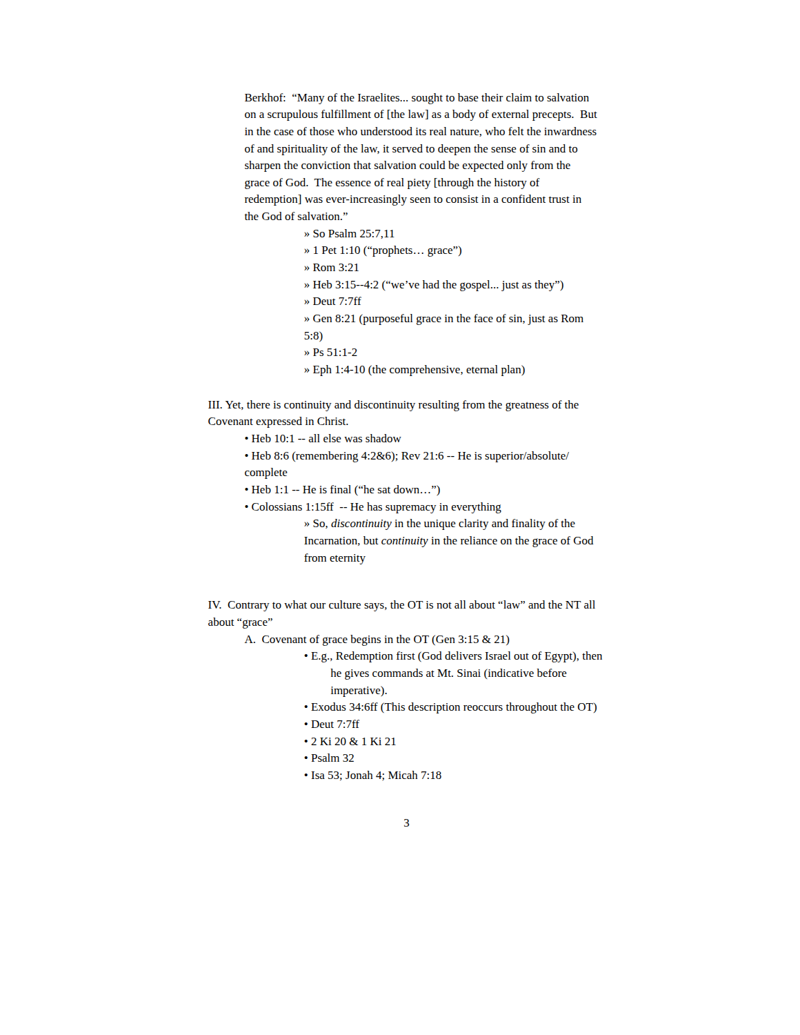Berkhof: “Many of the Israelites... sought to base their claim to salvation on a scrupulous fulfillment of [the law] as a body of external precepts. But in the case of those who understood its real nature, who felt the inwardness of and spirituality of the law, it served to deepen the sense of sin and to sharpen the conviction that salvation could be expected only from the grace of God. The essence of real piety [through the history of redemption] was ever-increasingly seen to consist in a confident trust in the God of salvation.”
» So Psalm 25:7,11
» 1 Pet 1:10 (“prophets… grace”)
» Rom 3:21
» Heb 3:15--4:2 (“we’ve had the gospel... just as they”)
» Deut 7:7ff
» Gen 8:21 (purposeful grace in the face of sin, just as Rom 5:8)
» Ps 51:1-2
» Eph 1:4-10 (the comprehensive, eternal plan)
III. Yet, there is continuity and discontinuity resulting from the greatness of the Covenant expressed in Christ.
• Heb 10:1 -- all else was shadow
• Heb 8:6 (remembering 4:2&6); Rev 21:6 -- He is superior/absolute/ complete
• Heb 1:1 -- He is final (“he sat down…”)
• Colossians 1:15ff -- He has supremacy in everything
» So, discontinuity in the unique clarity and finality of the Incarnation, but continuity in the reliance on the grace of God from eternity
IV. Contrary to what our culture says, the OT is not all about “law” and the NT all about “grace”
A. Covenant of grace begins in the OT (Gen 3:15 & 21)
• E.g., Redemption first (God delivers Israel out of Egypt), then he gives commands at Mt. Sinai (indicative before imperative).
• Exodus 34:6ff (This description reoccurs throughout the OT)
• Deut 7:7ff
• 2 Ki 20 & 1 Ki 21
• Psalm 32
• Isa 53; Jonah 4; Micah 7:18
3